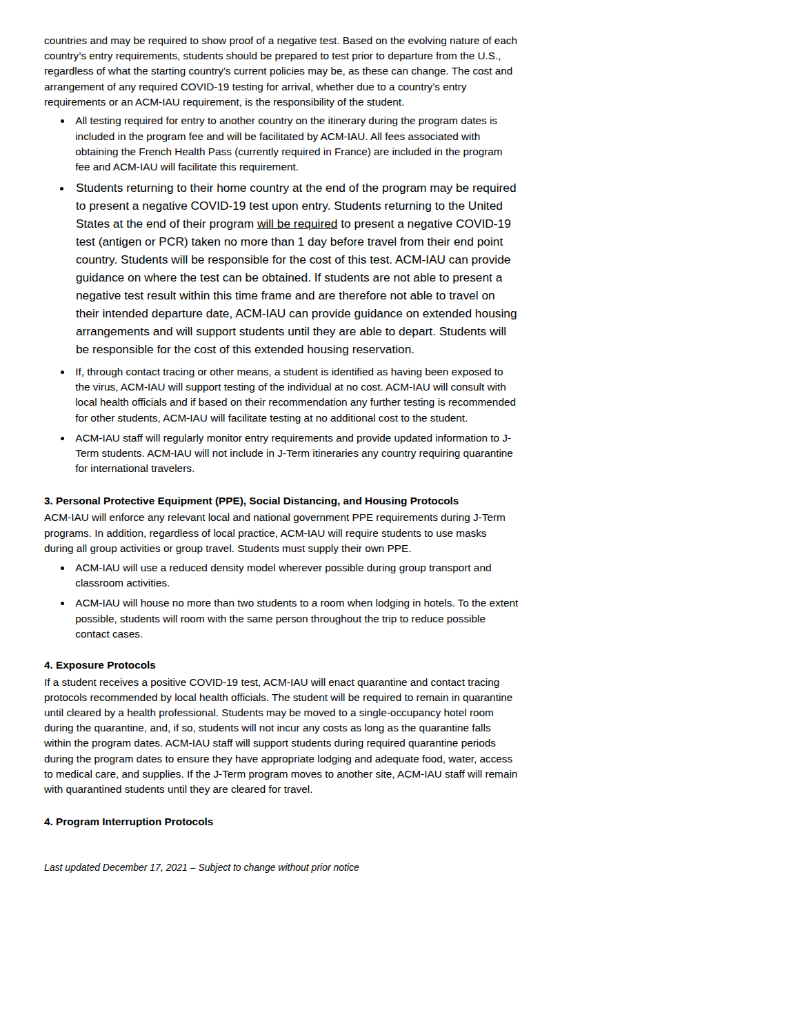countries and may be required to show proof of a negative test. Based on the evolving nature of each country’s entry requirements, students should be prepared to test prior to departure from the U.S., regardless of what the starting country’s current policies may be, as these can change. The cost and arrangement of any required COVID-19 testing for arrival, whether due to a country’s entry requirements or an ACM-IAU requirement, is the responsibility of the student.
All testing required for entry to another country on the itinerary during the program dates is included in the program fee and will be facilitated by ACM-IAU. All fees associated with obtaining the French Health Pass (currently required in France) are included in the program fee and ACM-IAU will facilitate this requirement.
Students returning to their home country at the end of the program may be required to present a negative COVID-19 test upon entry. Students returning to the United States at the end of their program will be required to present a negative COVID-19 test (antigen or PCR) taken no more than 1 day before travel from their end point country. Students will be responsible for the cost of this test. ACM-IAU can provide guidance on where the test can be obtained. If students are not able to present a negative test result within this time frame and are therefore not able to travel on their intended departure date, ACM-IAU can provide guidance on extended housing arrangements and will support students until they are able to depart. Students will be responsible for the cost of this extended housing reservation.
If, through contact tracing or other means, a student is identified as having been exposed to the virus, ACM-IAU will support testing of the individual at no cost. ACM-IAU will consult with local health officials and if based on their recommendation any further testing is recommended for other students, ACM-IAU will facilitate testing at no additional cost to the student.
ACM-IAU staff will regularly monitor entry requirements and provide updated information to J-Term students. ACM-IAU will not include in J-Term itineraries any country requiring quarantine for international travelers.
3. Personal Protective Equipment (PPE), Social Distancing, and Housing Protocols
ACM-IAU will enforce any relevant local and national government PPE requirements during J-Term programs. In addition, regardless of local practice, ACM-IAU will require students to use masks during all group activities or group travel. Students must supply their own PPE.
ACM-IAU will use a reduced density model wherever possible during group transport and classroom activities.
ACM-IAU will house no more than two students to a room when lodging in hotels. To the extent possible, students will room with the same person throughout the trip to reduce possible contact cases.
4. Exposure Protocols
If a student receives a positive COVID-19 test, ACM-IAU will enact quarantine and contact tracing protocols recommended by local health officials. The student will be required to remain in quarantine until cleared by a health professional. Students may be moved to a single-occupancy hotel room during the quarantine, and, if so, students will not incur any costs as long as the quarantine falls within the program dates. ACM-IAU staff will support students during required quarantine periods during the program dates to ensure they have appropriate lodging and adequate food, water, access to medical care, and supplies. If the J-Term program moves to another site, ACM-IAU staff will remain with quarantined students until they are cleared for travel.
4. Program Interruption Protocols
Last updated December 17, 2021 – Subject to change without prior notice